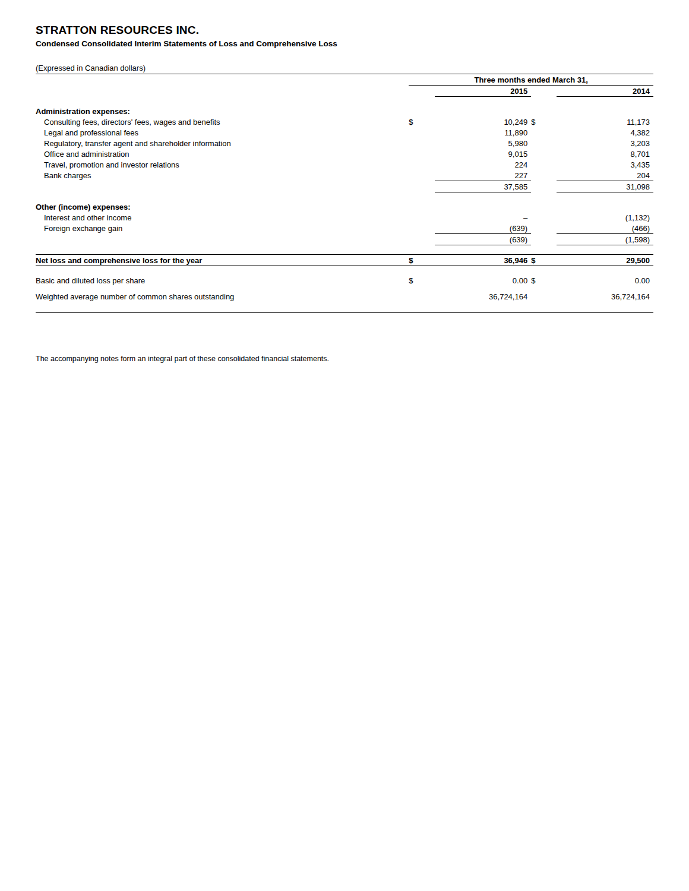STRATTON RESOURCES INC.
Condensed Consolidated Interim Statements of Loss and Comprehensive Loss
(Expressed in Canadian dollars)
| | Three months ended March 31, |
| | | 2015 | | 2014 |
| Administration expenses: | | | | |
| Consulting fees, directors' fees, wages and benefits | $ | 10,249 | $ | 11,173 |
| Legal and professional fees | | 11,890 | | 4,382 |
| Regulatory, transfer agent and shareholder information | | 5,980 | | 3,203 |
| Office and administration | | 9,015 | | 8,701 |
| Travel, promotion and investor relations | | 224 | | 3,435 |
| Bank charges | | 227 | | 204 |
| | | 37,585 | | 31,098 |
| Other (income) expenses: | | | | |
| Interest and other income | | – | | (1,132) |
| Foreign exchange gain | | (639) | | (466) |
| | | (639) | | (1,598) |
| Net loss and comprehensive loss for the year | $ | 36,946 | $ | 29,500 |
| Basic and diluted loss per share | $ | 0.00 | $ | 0.00 |
| Weighted average number of common shares outstanding | | 36,724,164 | | 36,724,164 |
The accompanying notes form an integral part of these consolidated financial statements.